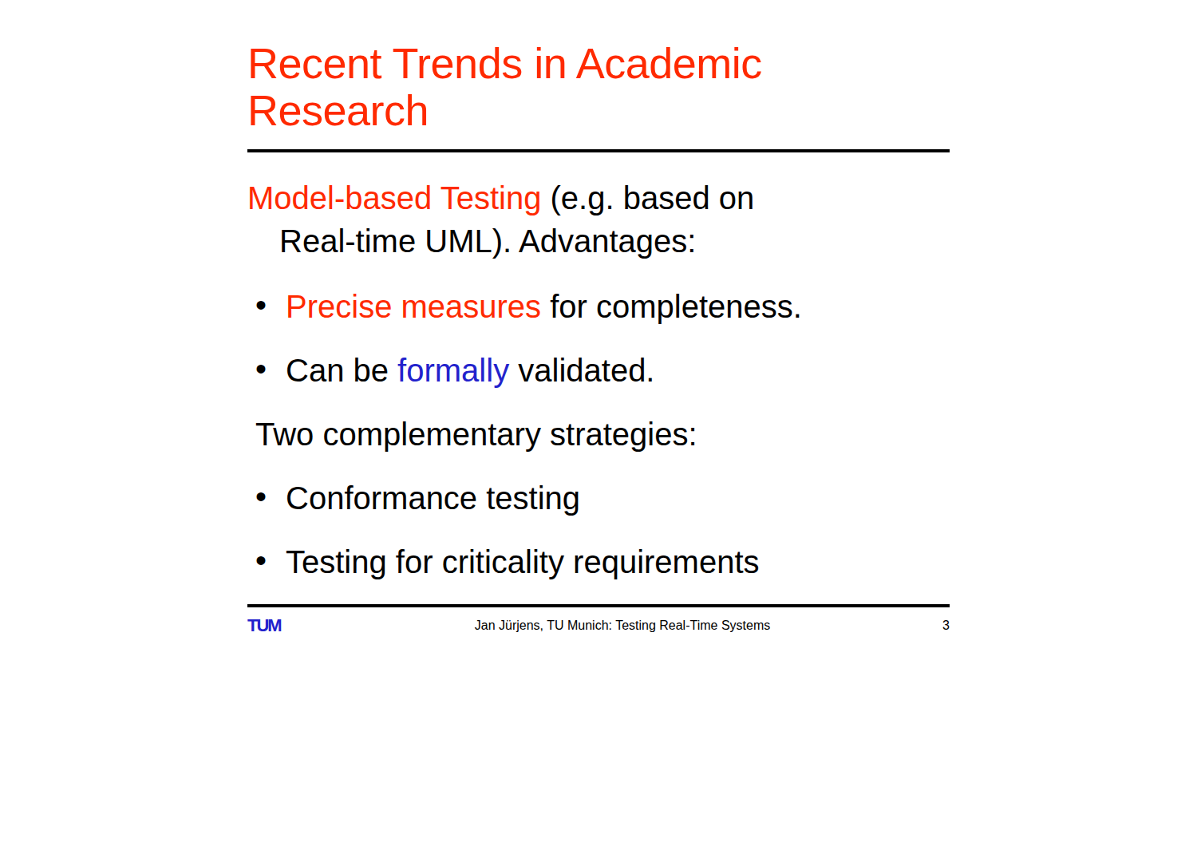Recent Trends in Academic Research
Model-based Testing (e.g. based on Real-time UML). Advantages:
Precise measures for completeness.
Can be formally validated.
Two complementary strategies:
Conformance testing
Testing for criticality requirements
TUM
Jan Jürjens, TU Munich: Testing Real-Time Systems
3